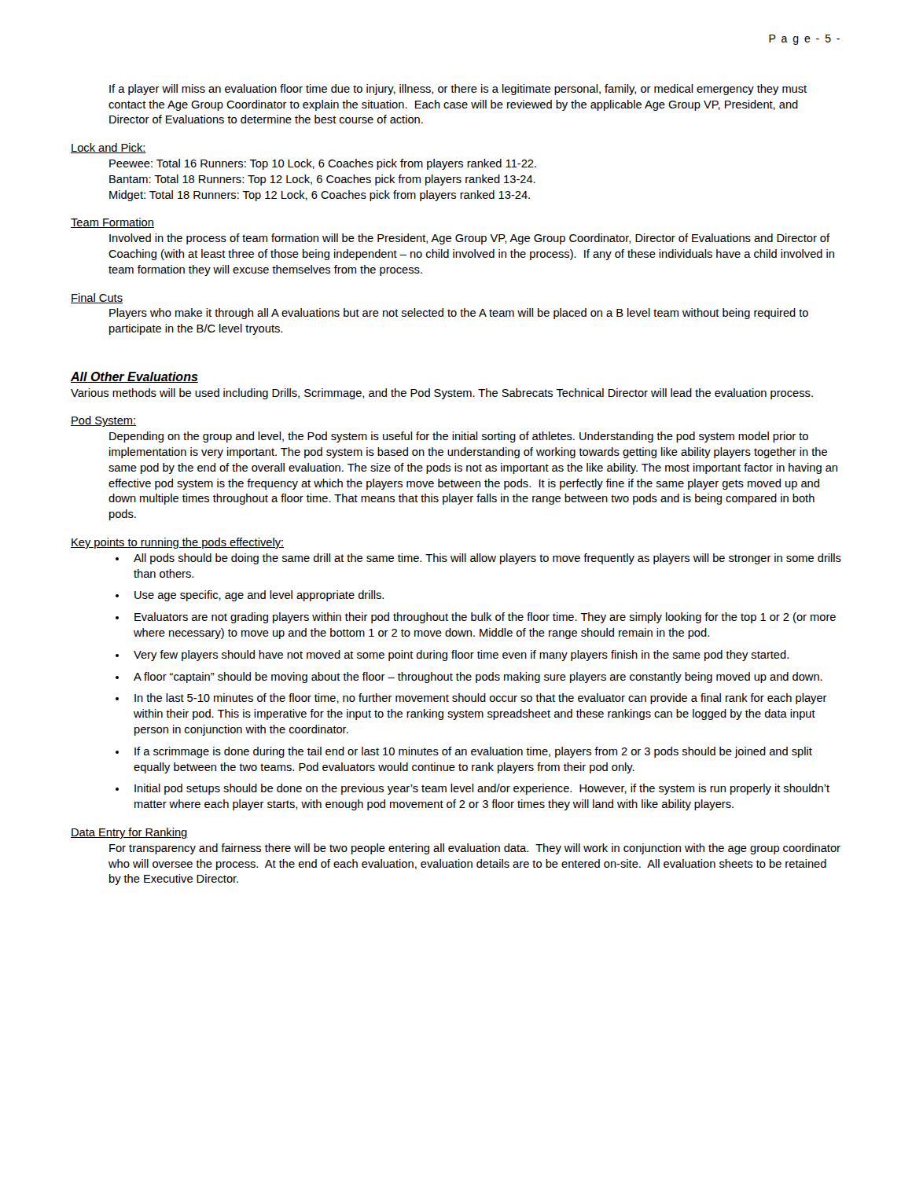P a g e - 5 -
If a player will miss an evaluation floor time due to injury, illness, or there is a legitimate personal, family, or medical emergency they must contact the Age Group Coordinator to explain the situation. Each case will be reviewed by the applicable Age Group VP, President, and Director of Evaluations to determine the best course of action.
Lock and Pick:
Peewee: Total 16 Runners: Top 10 Lock, 6 Coaches pick from players ranked 11-22.
Bantam: Total 18 Runners: Top 12 Lock, 6 Coaches pick from players ranked 13-24.
Midget: Total 18 Runners: Top 12 Lock, 6 Coaches pick from players ranked 13-24.
Team Formation
Involved in the process of team formation will be the President, Age Group VP, Age Group Coordinator, Director of Evaluations and Director of Coaching (with at least three of those being independent – no child involved in the process). If any of these individuals have a child involved in team formation they will excuse themselves from the process.
Final Cuts
Players who make it through all A evaluations but are not selected to the A team will be placed on a B level team without being required to participate in the B/C level tryouts.
All Other Evaluations
Various methods will be used including Drills, Scrimmage, and the Pod System. The Sabrecats Technical Director will lead the evaluation process.
Pod System:
Depending on the group and level, the Pod system is useful for the initial sorting of athletes. Understanding the pod system model prior to implementation is very important. The pod system is based on the understanding of working towards getting like ability players together in the same pod by the end of the overall evaluation. The size of the pods is not as important as the like ability. The most important factor in having an effective pod system is the frequency at which the players move between the pods. It is perfectly fine if the same player gets moved up and down multiple times throughout a floor time. That means that this player falls in the range between two pods and is being compared in both pods.
Key points to running the pods effectively:
All pods should be doing the same drill at the same time. This will allow players to move frequently as players will be stronger in some drills than others.
Use age specific, age and level appropriate drills.
Evaluators are not grading players within their pod throughout the bulk of the floor time. They are simply looking for the top 1 or 2 (or more where necessary) to move up and the bottom 1 or 2 to move down. Middle of the range should remain in the pod.
Very few players should have not moved at some point during floor time even if many players finish in the same pod they started.
A floor “captain” should be moving about the floor – throughout the pods making sure players are constantly being moved up and down.
In the last 5-10 minutes of the floor time, no further movement should occur so that the evaluator can provide a final rank for each player within their pod. This is imperative for the input to the ranking system spreadsheet and these rankings can be logged by the data input person in conjunction with the coordinator.
If a scrimmage is done during the tail end or last 10 minutes of an evaluation time, players from 2 or 3 pods should be joined and split equally between the two teams. Pod evaluators would continue to rank players from their pod only.
Initial pod setups should be done on the previous year’s team level and/or experience. However, if the system is run properly it shouldn’t matter where each player starts, with enough pod movement of 2 or 3 floor times they will land with like ability players.
Data Entry for Ranking
For transparency and fairness there will be two people entering all evaluation data. They will work in conjunction with the age group coordinator who will oversee the process. At the end of each evaluation, evaluation details are to be entered on-site. All evaluation sheets to be retained by the Executive Director.